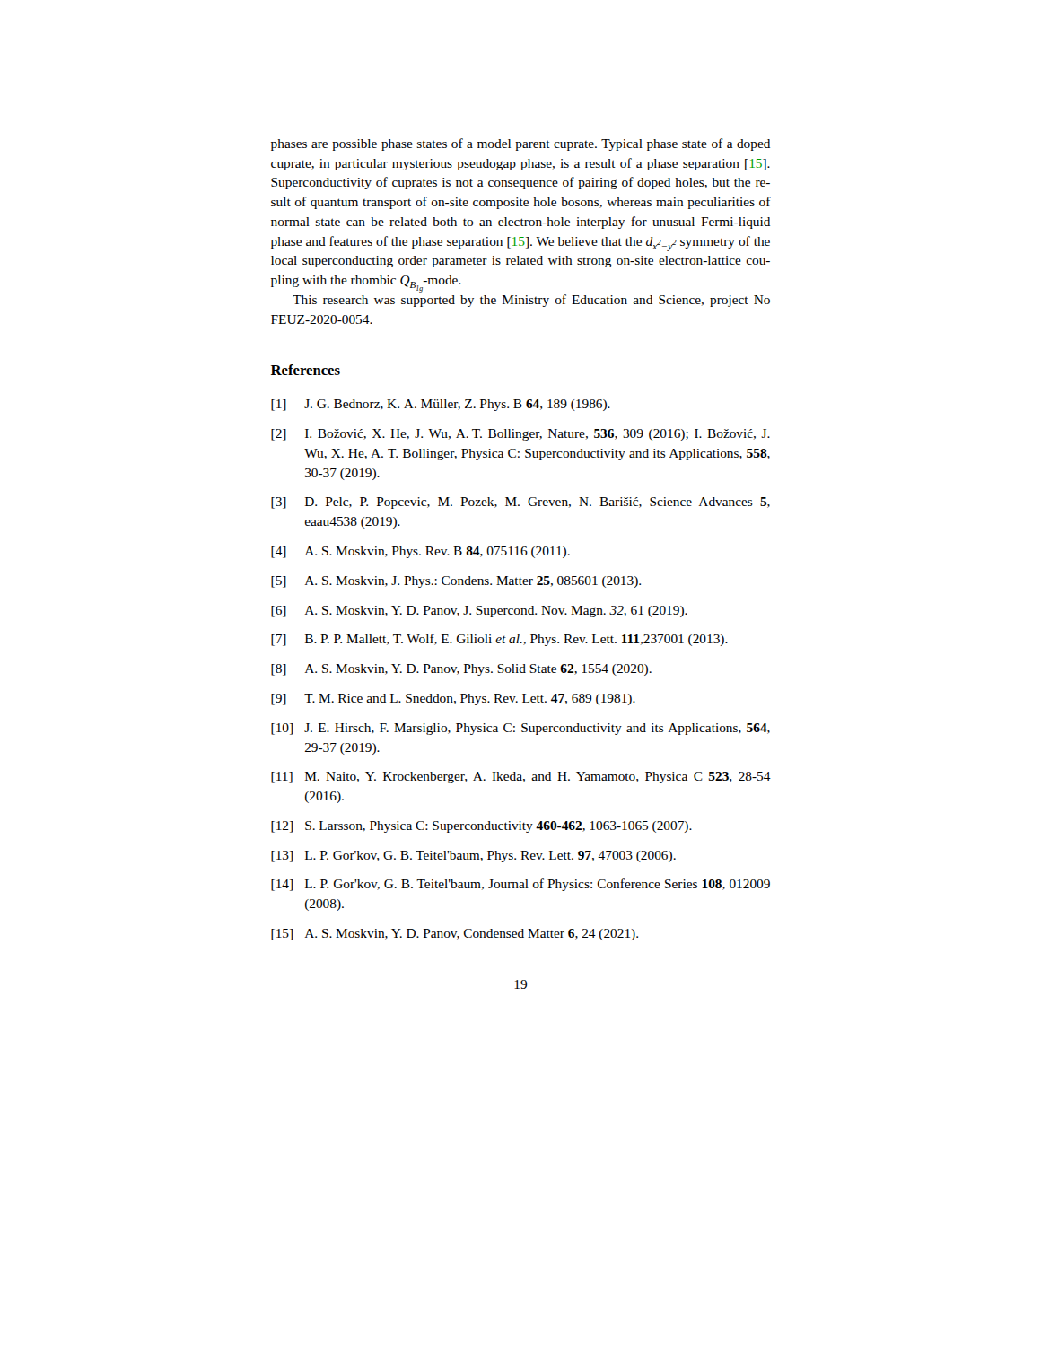phases are possible phase states of a model parent cuprate. Typical phase state of a doped cuprate, in particular mysterious pseudogap phase, is a result of a phase separation [15]. Superconductivity of cuprates is not a consequence of pairing of doped holes, but the result of quantum transport of on-site composite hole bosons, whereas main peculiarities of normal state can be related both to an electron-hole interplay for unusual Fermi-liquid phase and features of the phase separation [15]. We believe that the dx2−y2 symmetry of the local superconducting order parameter is related with strong on-site electron-lattice coupling with the rhombic QB1g-mode.
This research was supported by the Ministry of Education and Science, project No FEUZ-2020-0054.
References
[1] J. G. Bednorz, K. A. Müller, Z. Phys. B 64, 189 (1986).
[2] I. Božović, X. He, J. Wu, A. T. Bollinger, Nature, 536, 309 (2016); I. Božović, J. Wu, X. He, A. T. Bollinger, Physica C: Superconductivity and its Applications, 558, 30-37 (2019).
[3] D. Pelc, P. Popcevic, M. Pozek, M. Greven, N. Barišić, Science Advances 5, eaau4538 (2019).
[4] A. S. Moskvin, Phys. Rev. B 84, 075116 (2011).
[5] A. S. Moskvin, J. Phys.: Condens. Matter 25, 085601 (2013).
[6] A. S. Moskvin, Y. D. Panov, J. Supercond. Nov. Magn. 32, 61 (2019).
[7] B. P. P. Mallett, T. Wolf, E. Gilioli et al., Phys. Rev. Lett. 111,237001 (2013).
[8] A. S. Moskvin, Y. D. Panov, Phys. Solid State 62, 1554 (2020).
[9] T. M. Rice and L. Sneddon, Phys. Rev. Lett. 47, 689 (1981).
[10] J. E. Hirsch, F. Marsiglio, Physica C: Superconductivity and its Applications, 564, 29-37 (2019).
[11] M. Naito, Y. Krockenberger, A. Ikeda, and H. Yamamoto, Physica C 523, 28-54 (2016).
[12] S. Larsson, Physica C: Superconductivity 460-462, 1063-1065 (2007).
[13] L. P. Gor'kov, G. B. Teitel'baum, Phys. Rev. Lett. 97, 47003 (2006).
[14] L. P. Gor'kov, G. B. Teitel'baum, Journal of Physics: Conference Series 108, 012009 (2008).
[15] A. S. Moskvin, Y. D. Panov, Condensed Matter 6, 24 (2021).
19